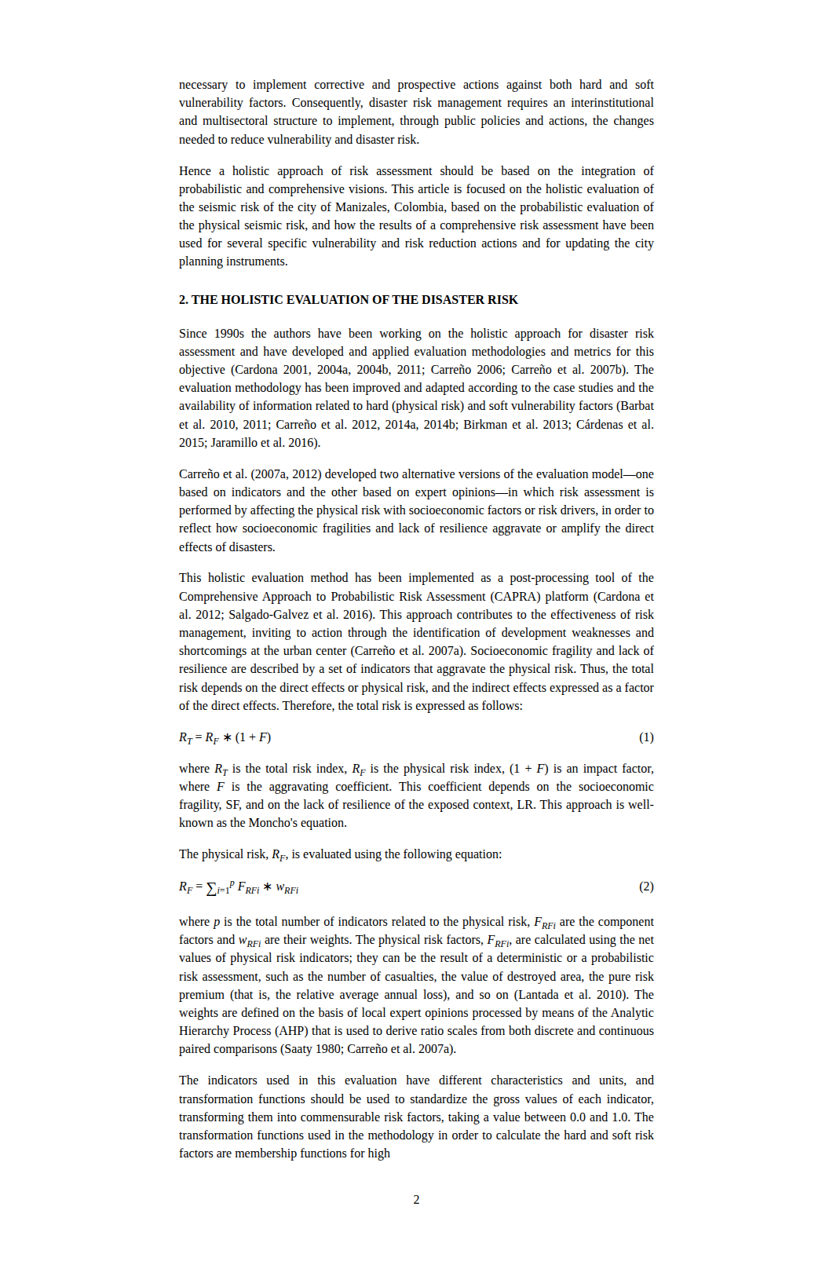necessary to implement corrective and prospective actions against both hard and soft vulnerability factors. Consequently, disaster risk management requires an interinstitutional and multisectoral structure to implement, through public policies and actions, the changes needed to reduce vulnerability and disaster risk.
Hence a holistic approach of risk assessment should be based on the integration of probabilistic and comprehensive visions. This article is focused on the holistic evaluation of the seismic risk of the city of Manizales, Colombia, based on the probabilistic evaluation of the physical seismic risk, and how the results of a comprehensive risk assessment have been used for several specific vulnerability and risk reduction actions and for updating the city planning instruments.
2. THE HOLISTIC EVALUATION OF THE DISASTER RISK
Since 1990s the authors have been working on the holistic approach for disaster risk assessment and have developed and applied evaluation methodologies and metrics for this objective (Cardona 2001, 2004a, 2004b, 2011; Carreño 2006; Carreño et al. 2007b). The evaluation methodology has been improved and adapted according to the case studies and the availability of information related to hard (physical risk) and soft vulnerability factors (Barbat et al. 2010, 2011; Carreño et al. 2012, 2014a, 2014b; Birkman et al. 2013; Cárdenas et al. 2015; Jaramillo et al. 2016).
Carreño et al. (2007a, 2012) developed two alternative versions of the evaluation model—one based on indicators and the other based on expert opinions—in which risk assessment is performed by affecting the physical risk with socioeconomic factors or risk drivers, in order to reflect how socioeconomic fragilities and lack of resilience aggravate or amplify the direct effects of disasters.
This holistic evaluation method has been implemented as a post-processing tool of the Comprehensive Approach to Probabilistic Risk Assessment (CAPRA) platform (Cardona et al. 2012; Salgado-Galvez et al. 2016). This approach contributes to the effectiveness of risk management, inviting to action through the identification of development weaknesses and shortcomings at the urban center (Carreño et al. 2007a). Socioeconomic fragility and lack of resilience are described by a set of indicators that aggravate the physical risk. Thus, the total risk depends on the direct effects or physical risk, and the indirect effects expressed as a factor of the direct effects. Therefore, the total risk is expressed as follows:
RT = RF ∗ (1 + F) (1)
where RT is the total risk index, RF is the physical risk index, (1 + F) is an impact factor, where F is the aggravating coefficient. This coefficient depends on the socioeconomic fragility, SF, and on the lack of resilience of the exposed context, LR. This approach is well-known as the Moncho's equation.
The physical risk, RF, is evaluated using the following equation:
RF = ∑i=1p FRFi ∗ wRFi (2)
where p is the total number of indicators related to the physical risk, FRFi are the component factors and wRFi are their weights. The physical risk factors, FRFi, are calculated using the net values of physical risk indicators; they can be the result of a deterministic or a probabilistic risk assessment, such as the number of casualties, the value of destroyed area, the pure risk premium (that is, the relative average annual loss), and so on (Lantada et al. 2010). The weights are defined on the basis of local expert opinions processed by means of the Analytic Hierarchy Process (AHP) that is used to derive ratio scales from both discrete and continuous paired comparisons (Saaty 1980; Carreño et al. 2007a).
The indicators used in this evaluation have different characteristics and units, and transformation functions should be used to standardize the gross values of each indicator, transforming them into commensurable risk factors, taking a value between 0.0 and 1.0. The transformation functions used in the methodology in order to calculate the hard and soft risk factors are membership functions for high
2